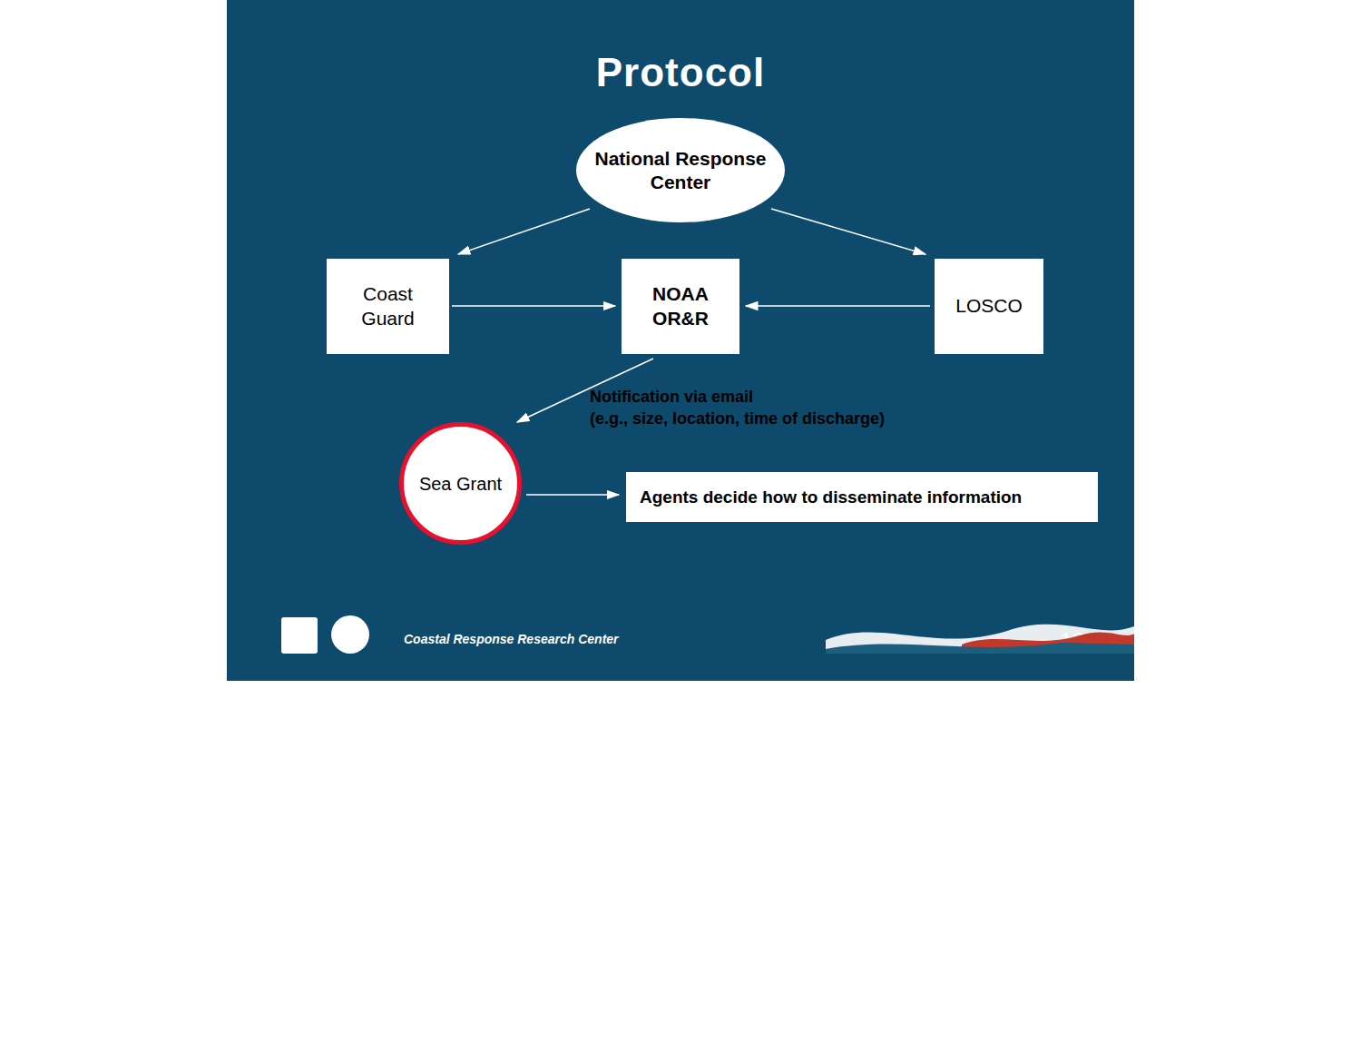Protocol
National Response
Center
Coast
Guard
NOAA
OR&R
LOSCO
Sea Grant
Notification via email
(e.g., size, location, time of discharge)
Agents decide how to disseminate information
Coastal Response Research Center
18